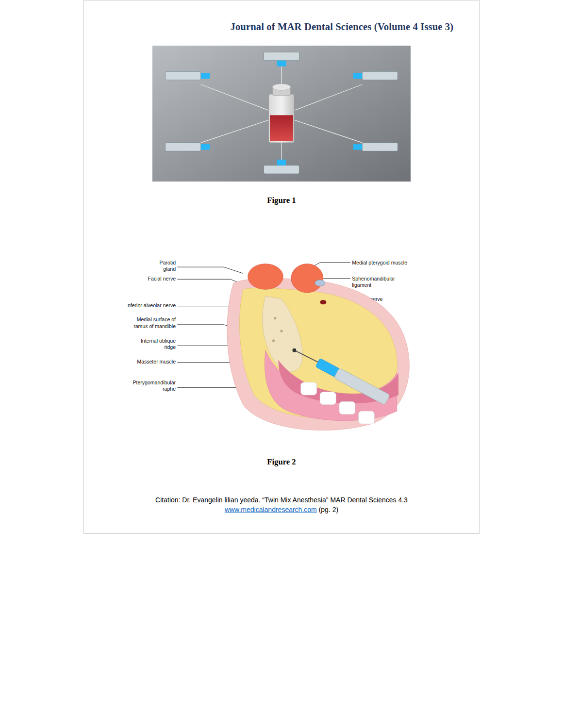Journal of MAR Dental Sciences (Volume 4 Issue 3)
Figure 1
Figure 2
Citation: Dr. Evangelin lilian yeeda. “Twin Mix Anesthesia” MAR Dental Sciences 4.3
www.medicalandresearch.com (pg. 2)